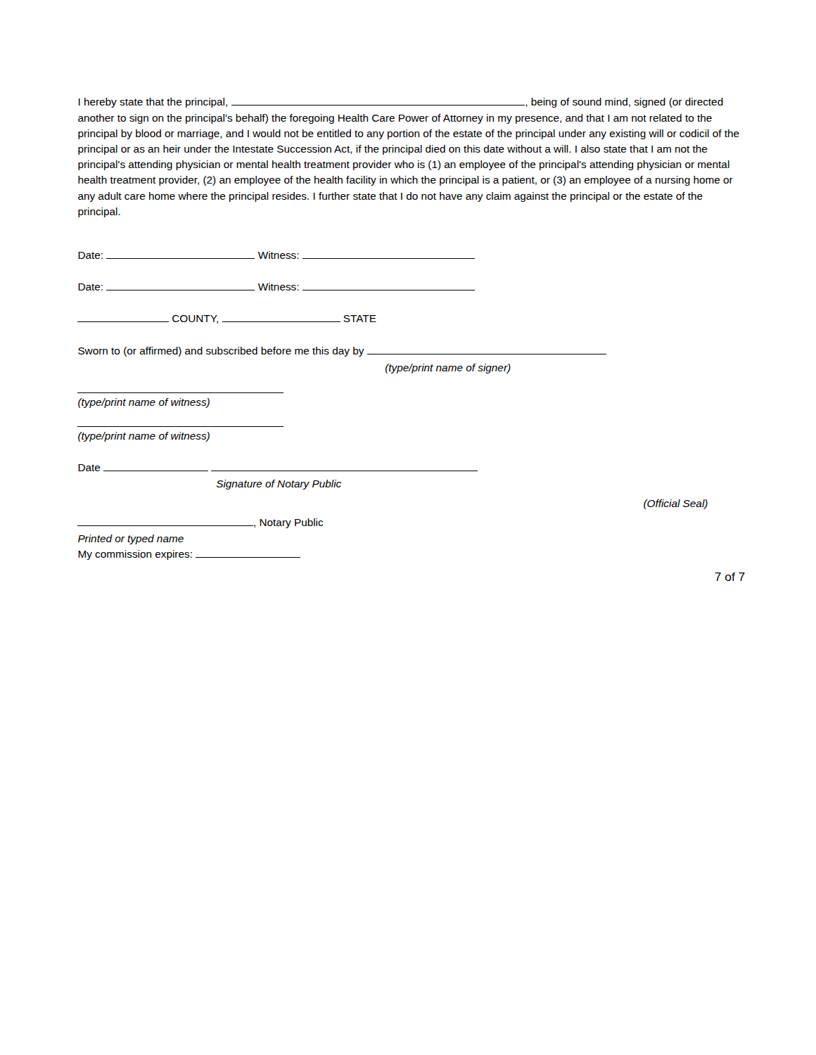I hereby state that the principal, , being of sound mind, signed (or directed another to sign on the principal's behalf) the foregoing Health Care Power of Attorney in my presence, and that I am not related to the principal by blood or marriage, and I would not be entitled to any portion of the estate of the principal under any existing will or codicil of the principal or as an heir under the Intestate Succession Act, if the principal died on this date without a will. I also state that I am not the principal's attending physician or mental health treatment provider who is (1) an employee of the principal's attending physician or mental health treatment provider, (2) an employee of the health facility in which the principal is a patient, or (3) an employee of a nursing home or any adult care home where the principal resides. I further state that I do not have any claim against the principal or the estate of the principal.
Date: Witness:
Date: Witness:
COUNTY, STATE
Sworn to (or affirmed) and subscribed before me this day by
(type/print name of signer)
(type/print name of witness)
(type/print name of witness)
Date
Signature of Notary Public
(Official Seal)
, Notary Public
Printed or typed name
My commission expires:
7 of 7